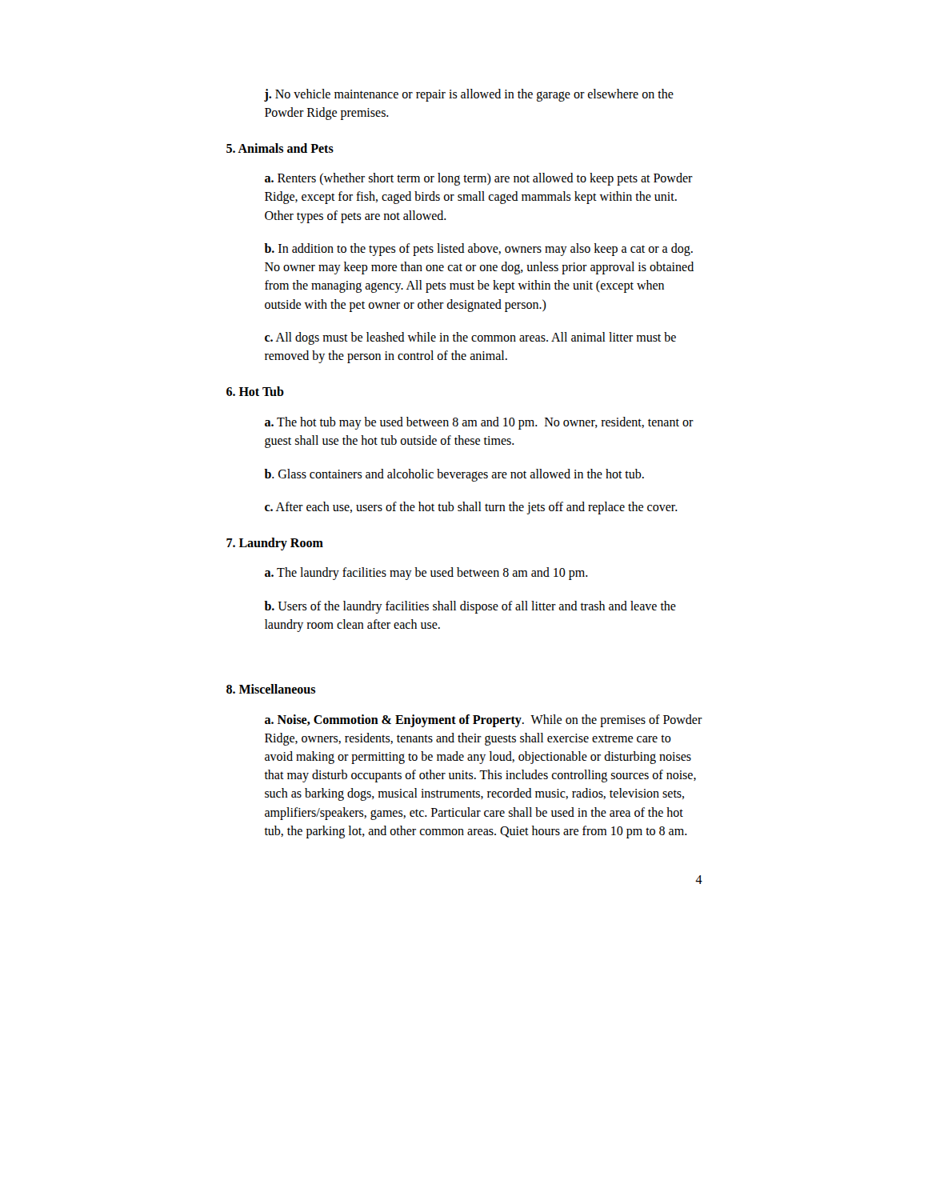j. No vehicle maintenance or repair is allowed in the garage or elsewhere on the Powder Ridge premises.
5. Animals and Pets
a. Renters (whether short term or long term) are not allowed to keep pets at Powder Ridge, except for fish, caged birds or small caged mammals kept within the unit. Other types of pets are not allowed.
b. In addition to the types of pets listed above, owners may also keep a cat or a dog. No owner may keep more than one cat or one dog, unless prior approval is obtained from the managing agency. All pets must be kept within the unit (except when outside with the pet owner or other designated person.)
c. All dogs must be leashed while in the common areas. All animal litter must be removed by the person in control of the animal.
6. Hot Tub
a. The hot tub may be used between 8 am and 10 pm. No owner, resident, tenant or guest shall use the hot tub outside of these times.
b. Glass containers and alcoholic beverages are not allowed in the hot tub.
c. After each use, users of the hot tub shall turn the jets off and replace the cover.
7. Laundry Room
a. The laundry facilities may be used between 8 am and 10 pm.
b. Users of the laundry facilities shall dispose of all litter and trash and leave the laundry room clean after each use.
8. Miscellaneous
a. Noise, Commotion & Enjoyment of Property. While on the premises of Powder Ridge, owners, residents, tenants and their guests shall exercise extreme care to avoid making or permitting to be made any loud, objectionable or disturbing noises that may disturb occupants of other units. This includes controlling sources of noise, such as barking dogs, musical instruments, recorded music, radios, television sets, amplifiers/speakers, games, etc. Particular care shall be used in the area of the hot tub, the parking lot, and other common areas. Quiet hours are from 10 pm to 8 am.
4